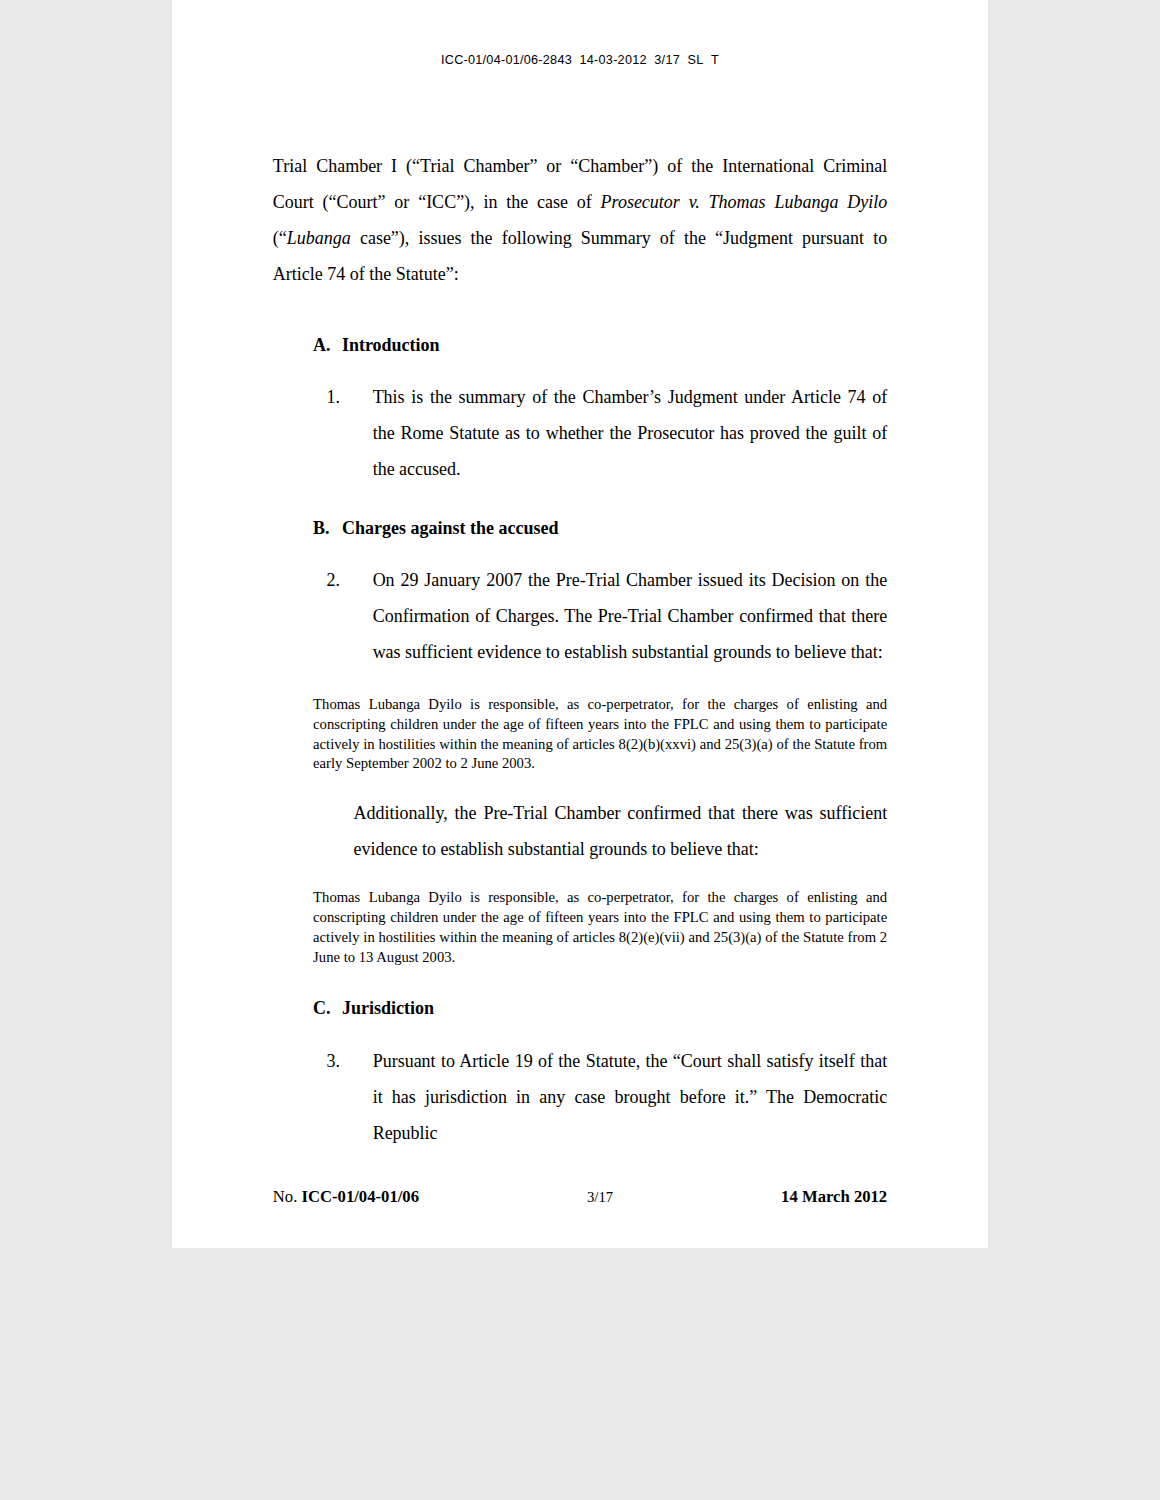ICC-01/04-01/06-2843 14-03-2012 3/17 SL T
Trial Chamber I (“Trial Chamber” or “Chamber”) of the International Criminal Court (“Court” or “ICC”), in the case of Prosecutor v. Thomas Lubanga Dyilo (“Lubanga case”), issues the following Summary of the “Judgment pursuant to Article 74 of the Statute”:
A. Introduction
1. This is the summary of the Chamber’s Judgment under Article 74 of the Rome Statute as to whether the Prosecutor has proved the guilt of the accused.
B. Charges against the accused
2. On 29 January 2007 the Pre-Trial Chamber issued its Decision on the Confirmation of Charges. The Pre-Trial Chamber confirmed that there was sufficient evidence to establish substantial grounds to believe that:
Thomas Lubanga Dyilo is responsible, as co-perpetrator, for the charges of enlisting and conscripting children under the age of fifteen years into the FPLC and using them to participate actively in hostilities within the meaning of articles 8(2)(b)(xxvi) and 25(3)(a) of the Statute from early September 2002 to 2 June 2003.
Additionally, the Pre-Trial Chamber confirmed that there was sufficient evidence to establish substantial grounds to believe that:
Thomas Lubanga Dyilo is responsible, as co-perpetrator, for the charges of enlisting and conscripting children under the age of fifteen years into the FPLC and using them to participate actively in hostilities within the meaning of articles 8(2)(e)(vii) and 25(3)(a) of the Statute from 2 June to 13 August 2003.
C. Jurisdiction
3. Pursuant to Article 19 of the Statute, the “Court shall satisfy itself that it has jurisdiction in any case brought before it.” The Democratic Republic
No. ICC-01/04-01/06 3/17 14 March 2012